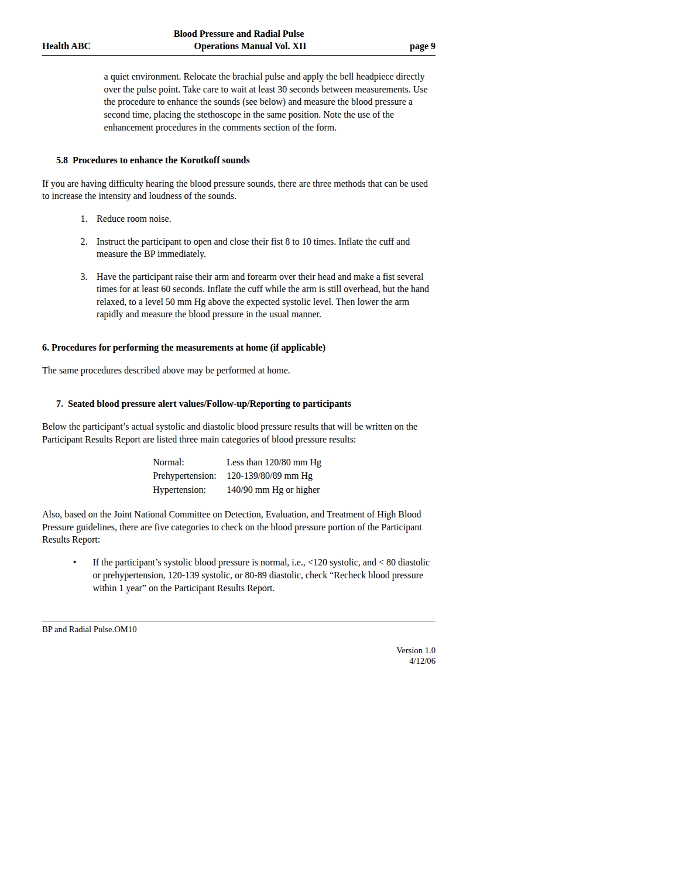Blood Pressure and Radial Pulse
Health ABC Operations Manual Vol. XII page 9
a quiet environment. Relocate the brachial pulse and apply the bell headpiece directly over the pulse point. Take care to wait at least 30 seconds between measurements. Use the procedure to enhance the sounds (see below) and measure the blood pressure a second time, placing the stethoscope in the same position. Note the use of the enhancement procedures in the comments section of the form.
5.8 Procedures to enhance the Korotkoff sounds
If you are having difficulty hearing the blood pressure sounds, there are three methods that can be used to increase the intensity and loudness of the sounds.
Reduce room noise.
Instruct the participant to open and close their fist 8 to 10 times. Inflate the cuff and measure the BP immediately.
Have the participant raise their arm and forearm over their head and make a fist several times for at least 60 seconds. Inflate the cuff while the arm is still overhead, but the hand relaxed, to a level 50 mm Hg above the expected systolic level. Then lower the arm rapidly and measure the blood pressure in the usual manner.
6. Procedures for performing the measurements at home (if applicable)
The same procedures described above may be performed at home.
7. Seated blood pressure alert values/Follow-up/Reporting to participants
Below the participant’s actual systolic and diastolic blood pressure results that will be written on the Participant Results Report are listed three main categories of blood pressure results:
| Normal: | Less than 120/80 mm Hg |
| Prehypertension: | 120-139/80/89 mm Hg |
| Hypertension: | 140/90 mm Hg or higher |
Also, based on the Joint National Committee on Detection, Evaluation, and Treatment of High Blood Pressure guidelines, there are five categories to check on the blood pressure portion of the Participant Results Report:
If the participant’s systolic blood pressure is normal, i.e., <120 systolic, and < 80 diastolic or prehypertension, 120-139 systolic, or 80-89 diastolic, check “Recheck blood pressure within 1 year” on the Participant Results Report.
BP and Radial Pulse.OM10
Version 1.0
4/12/06